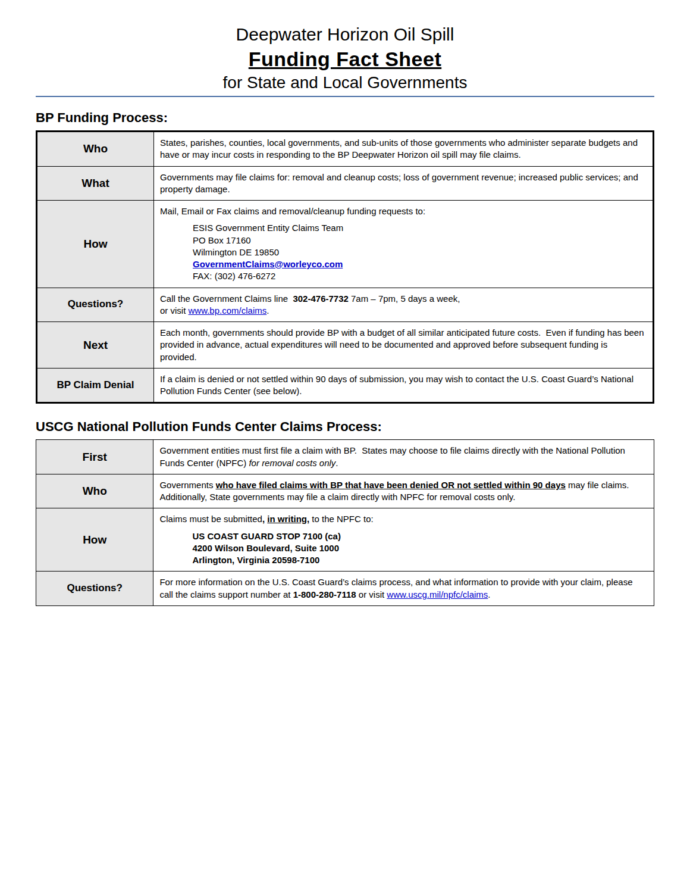Deepwater Horizon Oil Spill
Funding Fact Sheet
for State and Local Governments
BP Funding Process:
| Who | States, parishes, counties, local governments, and sub-units of those governments who administer separate budgets and have or may incur costs in responding to the BP Deepwater Horizon oil spill may file claims. |
| What | Governments may file claims for: removal and cleanup costs; loss of government revenue; increased public services; and property damage. |
| How | Mail, Email or Fax claims and removal/cleanup funding requests to: ESIS Government Entity Claims Team PO Box 17160 Wilmington DE 19850 GovernmentClaims@worleyco.com FAX: (302) 476-6272 |
| Questions? | Call the Government Claims line 302-476-7732 7am – 7pm, 5 days a week, or visit www.bp.com/claims . |
| Next | Each month, governments should provide BP with a budget of all similar anticipated future costs. Even if funding has been provided in advance, actual expenditures will need to be documented and approved before subsequent funding is provided. |
| BP Claim Denial | If a claim is denied or not settled within 90 days of submission, you may wish to contact the U.S. Coast Guard’s National Pollution Funds Center (see below). |
USCG National Pollution Funds Center Claims Process:
| First | Government entities must first file a claim with BP. States may choose to file claims directly with the National Pollution Funds Center (NPFC) for removal costs only . |
| Who | Governments who have filed claims with BP that have been denied OR not settled within 90 days may file claims. Additionally, State governments may file a claim directly with NPFC for removal costs only. |
| How | Claims must be submitted , in writing, to the NPFC to: US COAST GUARD STOP 7100 (ca) 4200 Wilson Boulevard, Suite 1000 Arlington, Virginia 20598-7100 |
| Questions? | For more information on the U.S. Coast Guard’s claims process, and what information to provide with your claim, please call the claims support number at 1-800-280-7118 or visit www.uscg.mil/npfc/claims . |